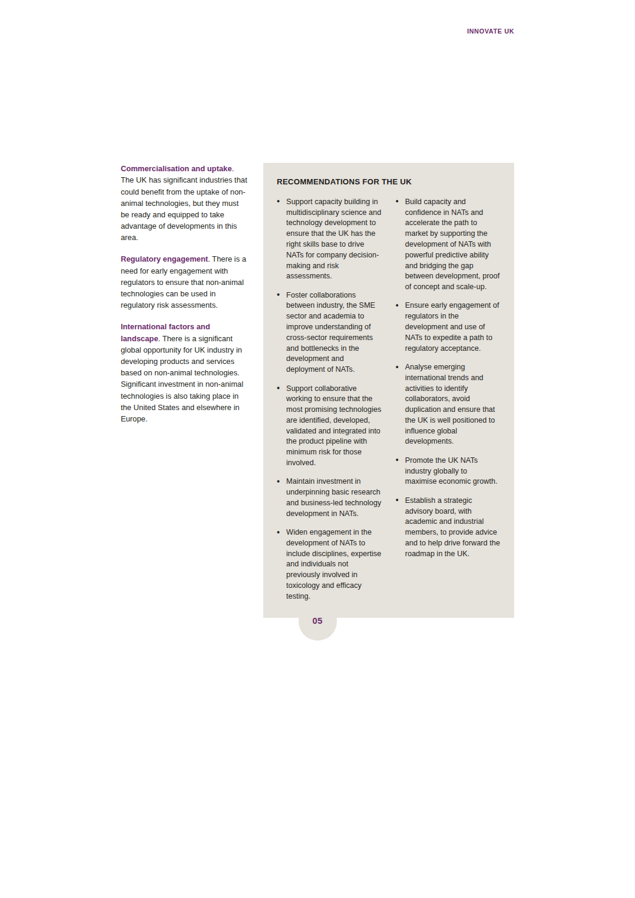Innovate UK
Commercialisation and uptake. The UK has significant industries that could benefit from the uptake of non-animal technologies, but they must be ready and equipped to take advantage of developments in this area.
Regulatory engagement. There is a need for early engagement with regulators to ensure that non-animal technologies can be used in regulatory risk assessments.
International factors and landscape. There is a significant global opportunity for UK industry in developing products and services based on non-animal technologies. Significant investment in non-animal technologies is also taking place in the United States and elsewhere in Europe.
Recommendations for the UK
Support capacity building in multidisciplinary science and technology development to ensure that the UK has the right skills base to drive NATs for company decision-making and risk assessments.
Foster collaborations between industry, the SME sector and academia to improve understanding of cross-sector requirements and bottlenecks in the development and deployment of NATs.
Support collaborative working to ensure that the most promising technologies are identified, developed, validated and integrated into the product pipeline with minimum risk for those involved.
Maintain investment in underpinning basic research and business-led technology development in NATs.
Widen engagement in the development of NATs to include disciplines, expertise and individuals not previously involved in toxicology and efficacy testing.
Build capacity and confidence in NATs and accelerate the path to market by supporting the development of NATs with powerful predictive ability and bridging the gap between development, proof of concept and scale-up.
Ensure early engagement of regulators in the development and use of NATs to expedite a path to regulatory acceptance.
Analyse emerging international trends and activities to identify collaborators, avoid duplication and ensure that the UK is well positioned to influence global developments.
Promote the UK NATs industry globally to maximise economic growth.
Establish a strategic advisory board, with academic and industrial members, to provide advice and to help drive forward the roadmap in the UK.
05